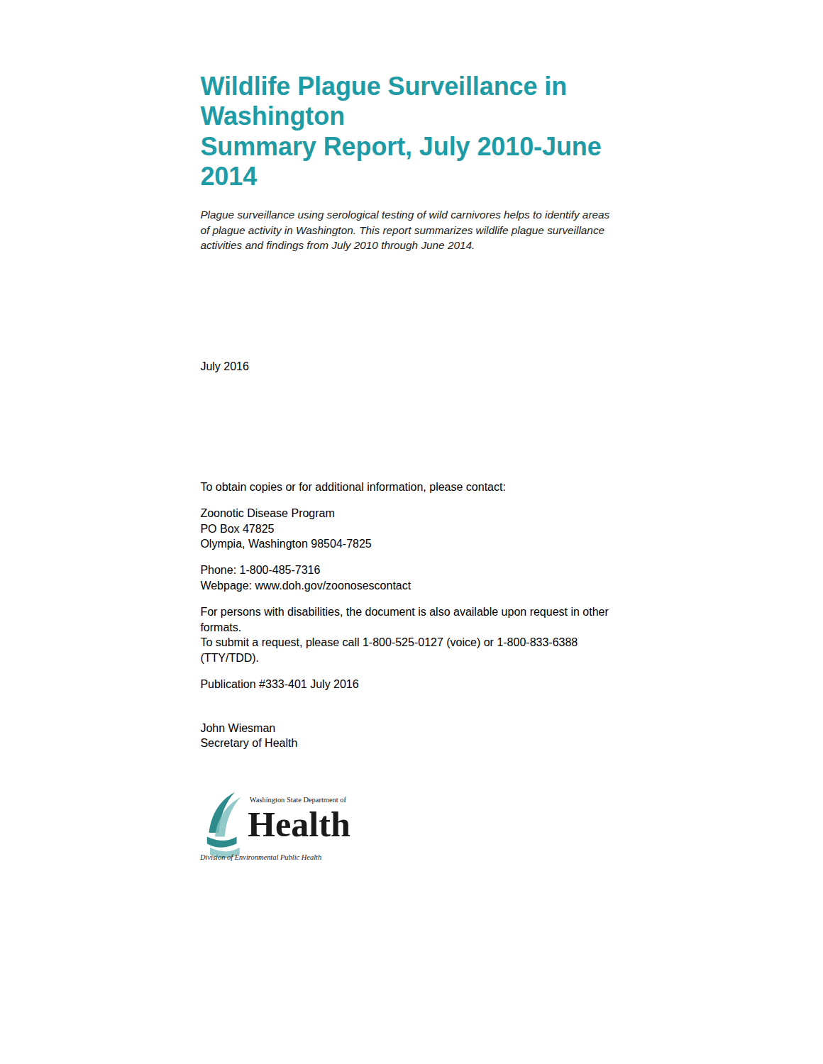Wildlife Plague Surveillance in Washington
Summary Report, July 2010-June 2014
Plague surveillance using serological testing of wild carnivores helps to identify areas of plague activity in Washington. This report summarizes wildlife plague surveillance activities and findings from July 2010 through June 2014.
July 2016
To obtain copies or for additional information, please contact:
Zoonotic Disease Program
PO Box 47825
Olympia, Washington 98504-7825
Phone: 1-800-485-7316
Webpage: www.doh.gov/zoonosescontact
For persons with disabilities, the document is also available upon request in other formats.
To submit a request, please call 1-800-525-0127 (voice) or 1-800-833-6388 (TTY/TDD).
Publication #333-401 July 2016
John Wiesman
Secretary of Health
Washington State Department of Health Division of Environmental Public Health